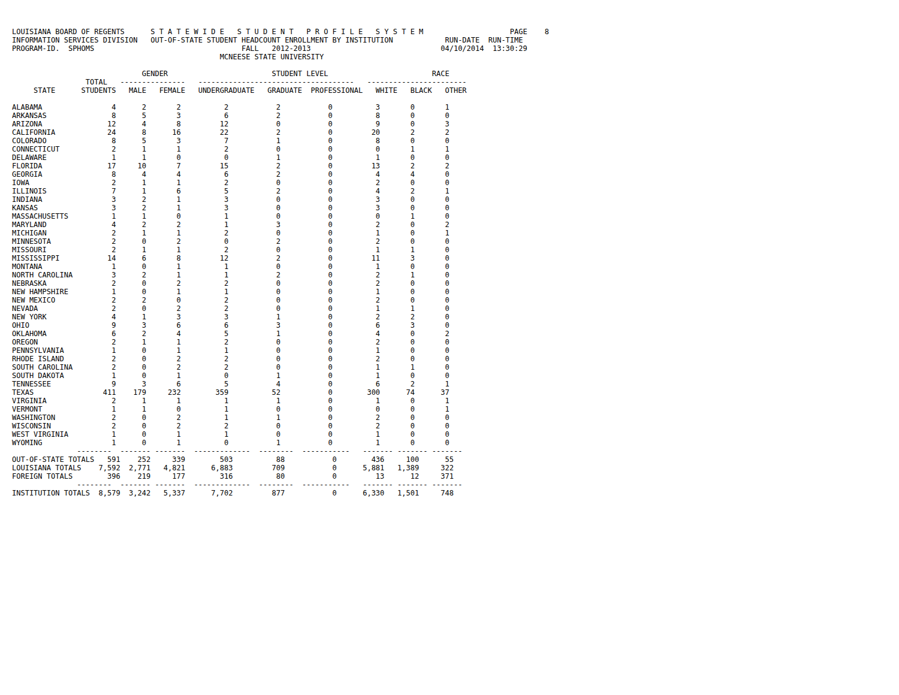LOUISIANA BOARD OF REGENTS      S T A T E W I D E   S T U D E N T   P R O F I L E   S Y S T E M                    PAGE    8
INFORMATION SERVICES DIVISION   OUT-OF-STATE STUDENT HEADCOUNT ENROLLMENT BY INSTITUTION            RUN-DATE  RUN-TIME
PROGRAM-ID.  SPHOMS                                  FALL   2012-2013                              04/10/2014  13:30:29
                                                MCNEESE STATE UNIVERSITY

                              GENDER                        STUDENT LEVEL                        RACE
                 TOTAL   ---------------   ------------------------------------   -----------------------
     STATE      STUDENTS   MALE   FEMALE   UNDERGRADUATE   GRADUATE  PROFESSIONAL   WHITE   BLACK   OTHER

ALABAMA                4      2       2          2           2           0          3       0       1
ARKANSAS               8      5       3          6           2           0          8       0       0
ARIZONA               12      4       8         12           0           0          9       0       3
CALIFORNIA            24      8      16         22           2           0         20       2       2
COLORADO               8      5       3          7           1           0          8       0       0
CONNECTICUT            2      1       1          2           0           0          0       1       1
DELAWARE               1      1       0          0           1           0          1       0       0
FLORIDA               17     10       7         15           2           0         13       2       2
GEORGIA                8      4       4          6           2           0          4       4       0
IOWA                   2      1       1          2           0           0          2       0       0
ILLINOIS               7      1       6          5           2           0          4       2       1
INDIANA                3      2       1          3           0           0          3       0       0
KANSAS                 3      2       1          3           0           0          3       0       0
MASSACHUSETTS          1      1       0          1           0           0          0       1       0
MARYLAND               4      2       2          1           3           0          2       0       2
MICHIGAN               2      1       1          2           0           0          1       0       1
MINNESOTA              2      0       2          0           2           0          2       0       0
MISSOURI               2      1       1          2           0           0          1       1       0
MISSISSIPPI           14      6       8         12           2           0         11       3       0
MONTANA                1      0       1          1           0           0          1       0       0
NORTH CAROLINA         3      2       1          1           2           0          2       1       0
NEBRASKA               2      0       2          2           0           0          2       0       0
NEW HAMPSHIRE          1      0       1          1           0           0          1       0       0
NEW MEXICO             2      2       0          2           0           0          2       0       0
NEVADA                 2      0       2          2           0           0          1       1       0
NEW YORK               4      1       3          3           1           0          2       2       0
OHIO                   9      3       6          6           3           0          6       3       0
OKLAHOMA               6      2       4          5           1           0          4       0       2
OREGON                 2      1       1          2           0           0          2       0       0
PENNSYLVANIA           1      0       1          1           0           0          1       0       0
RHODE ISLAND           2      0       2          2           0           0          2       0       0
SOUTH CAROLINA         2      0       2          2           0           0          1       1       0
SOUTH DAKOTA           1      0       1          0           1           0          1       0       0
TENNESSEE              9      3       6          5           4           0          6       2       1
TEXAS                411    179     232        359          52           0        300      74      37
VIRGINIA               2      1       1          1           1           0          1       0       1
VERMONT                1      1       0          1           0           0          0       0       1
WASHINGTON             2      0       2          1           1           0          2       0       0
WISCONSIN              2      0       2          2           0           0          2       0       0
WEST VIRGINIA          1      0       1          1           0           0          1       0       0
WYOMING                1      0       1          0           1           0          1       0       0
               --------  ------- -------  -------------  --------  -----------   ------- ------- -------
OUT-OF-STATE TOTALS   591    252     339        503          88           0        436     100      55
LOUISIANA TOTALS    7,592  2,771   4,821      6,883         709           0      5,881   1,389     322
FOREIGN TOTALS        396    219     177        316          80           0         13      12     371
               --------  ------- -------  -------------  --------  -----------   ------- ------- -------
INSTITUTION TOTALS  8,579  3,242   5,337      7,702         877           0      6,330   1,501     748